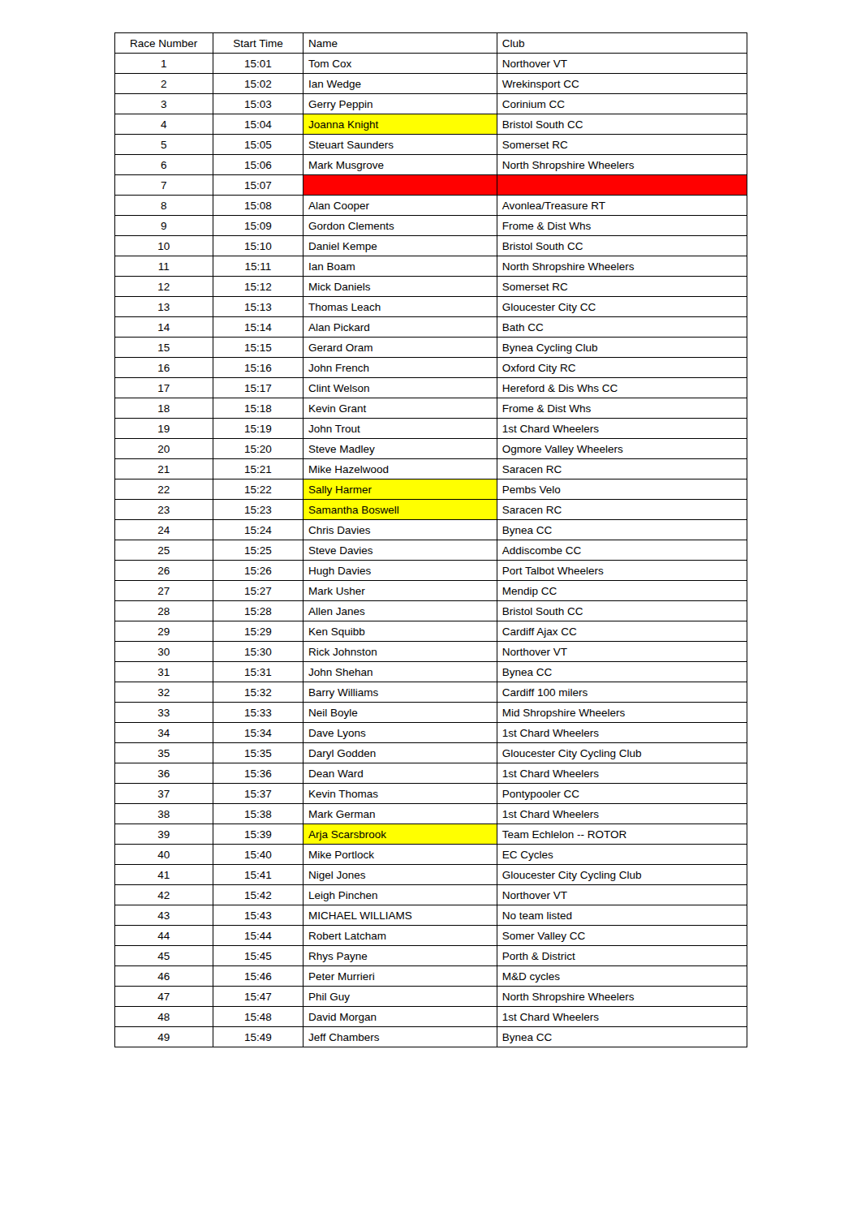| Race Number | Start Time | Name | Club |
| --- | --- | --- | --- |
| 1 | 15:01 | Tom Cox | Northover VT |
| 2 | 15:02 | Ian Wedge | Wrekinsport CC |
| 3 | 15:03 | Gerry Peppin | Corinium CC |
| 4 | 15:04 | Joanna Knight | Bristol South CC |
| 5 | 15:05 | Steuart Saunders | Somerset RC |
| 6 | 15:06 | Mark Musgrove | North Shropshire Wheelers |
| 7 | 15:07 | | |
| 8 | 15:08 | Alan Cooper | Avonlea/Treasure RT |
| 9 | 15:09 | Gordon Clements | Frome & Dist Whs |
| 10 | 15:10 | Daniel Kempe | Bristol South CC |
| 11 | 15:11 | Ian Boam | North Shropshire Wheelers |
| 12 | 15:12 | Mick Daniels | Somerset RC |
| 13 | 15:13 | Thomas Leach | Gloucester City CC |
| 14 | 15:14 | Alan Pickard | Bath CC |
| 15 | 15:15 | Gerard Oram | Bynea Cycling Club |
| 16 | 15:16 | John French | Oxford City RC |
| 17 | 15:17 | Clint Welson | Hereford & Dis Whs CC |
| 18 | 15:18 | Kevin Grant | Frome & Dist Whs |
| 19 | 15:19 | John Trout | 1st Chard Wheelers |
| 20 | 15:20 | Steve Madley | Ogmore Valley Wheelers |
| 21 | 15:21 | Mike Hazelwood | Saracen RC |
| 22 | 15:22 | Sally Harmer | Pembs Velo |
| 23 | 15:23 | Samantha Boswell | Saracen RC |
| 24 | 15:24 | Chris Davies | Bynea CC |
| 25 | 15:25 | Steve Davies | Addiscombe CC |
| 26 | 15:26 | Hugh Davies | Port Talbot Wheelers |
| 27 | 15:27 | Mark Usher | Mendip CC |
| 28 | 15:28 | Allen Janes | Bristol South CC |
| 29 | 15:29 | Ken Squibb | Cardiff Ajax CC |
| 30 | 15:30 | Rick Johnston | Northover VT |
| 31 | 15:31 | John Shehan | Bynea CC |
| 32 | 15:32 | Barry Williams | Cardiff 100 milers |
| 33 | 15:33 | Neil Boyle | Mid Shropshire Wheelers |
| 34 | 15:34 | Dave Lyons | 1st Chard Wheelers |
| 35 | 15:35 | Daryl Godden | Gloucester City Cycling Club |
| 36 | 15:36 | Dean Ward | 1st Chard Wheelers |
| 37 | 15:37 | Kevin Thomas | Pontypooler CC |
| 38 | 15:38 | Mark German | 1st Chard Wheelers |
| 39 | 15:39 | Arja Scarsbrook | Team Echlelon -- ROTOR |
| 40 | 15:40 | Mike Portlock | EC Cycles |
| 41 | 15:41 | Nigel Jones | Gloucester City Cycling Club |
| 42 | 15:42 | Leigh Pinchen | Northover VT |
| 43 | 15:43 | MICHAEL WILLIAMS | No team listed |
| 44 | 15:44 | Robert Latcham | Somer Valley CC |
| 45 | 15:45 | Rhys Payne | Porth & District |
| 46 | 15:46 | Peter Murrieri | M&D cycles |
| 47 | 15:47 | Phil Guy | North Shropshire Wheelers |
| 48 | 15:48 | David Morgan | 1st Chard Wheelers |
| 49 | 15:49 | Jeff Chambers | Bynea CC |